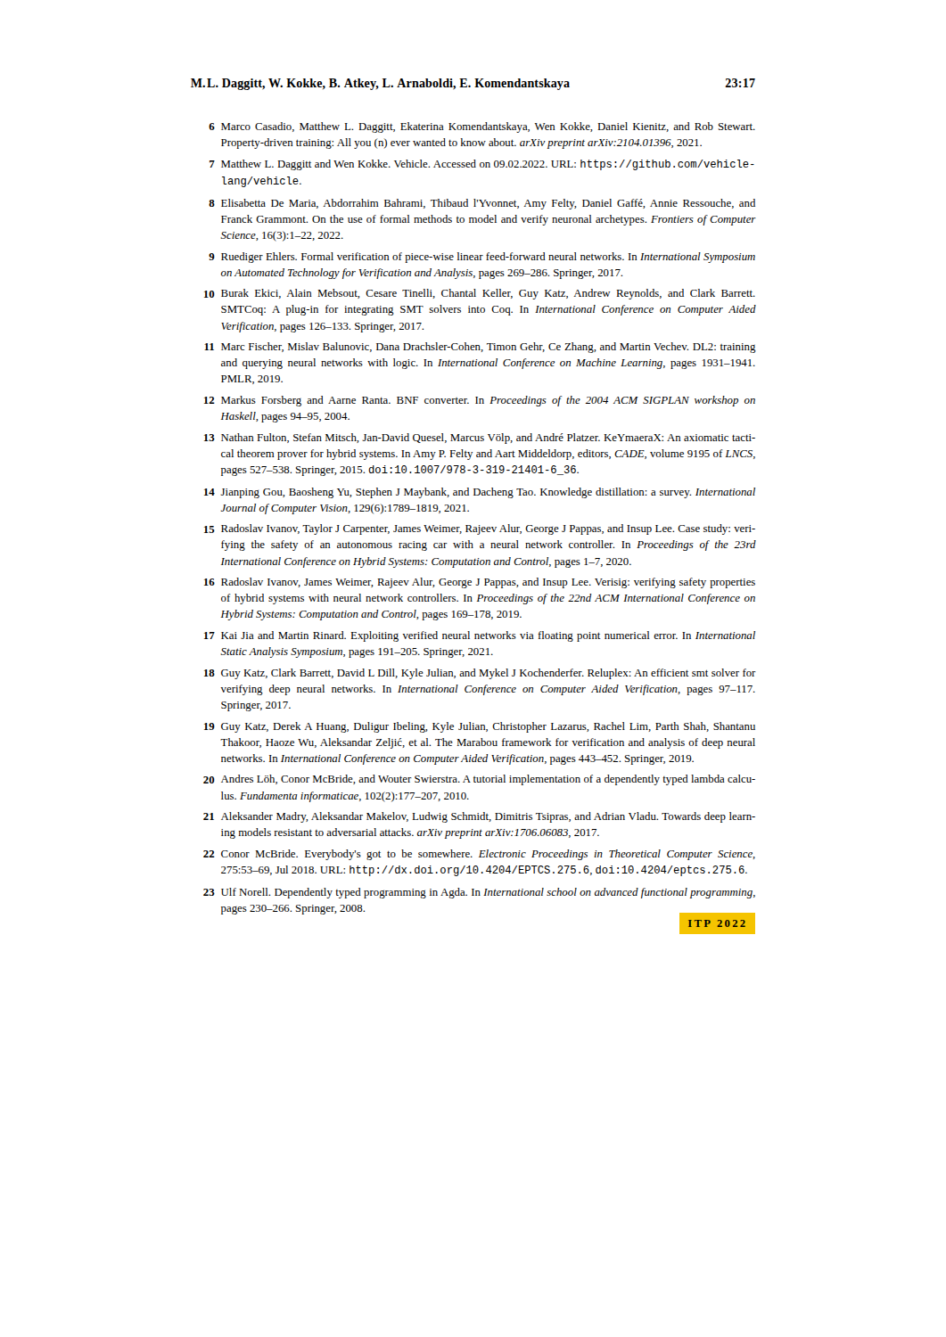M. L. Daggitt, W. Kokke, B. Atkey, L. Arnaboldi, E. Komendantskaya 23:17
6 Marco Casadio, Matthew L. Daggitt, Ekaterina Komendantskaya, Wen Kokke, Daniel Kienitz, and Rob Stewart. Property-driven training: All you (n) ever wanted to know about. arXiv preprint arXiv:2104.01396, 2021.
7 Matthew L. Daggitt and Wen Kokke. Vehicle. Accessed on 09.02.2022. URL: https://github.com/vehicle-lang/vehicle.
8 Elisabetta De Maria, Abdorrahim Bahrami, Thibaud l'Yvonnet, Amy Felty, Daniel Gaffé, Annie Ressouche, and Franck Grammont. On the use of formal methods to model and verify neuronal archetypes. Frontiers of Computer Science, 16(3):1–22, 2022.
9 Ruediger Ehlers. Formal verification of piece-wise linear feed-forward neural networks. In International Symposium on Automated Technology for Verification and Analysis, pages 269–286. Springer, 2017.
10 Burak Ekici, Alain Mebsout, Cesare Tinelli, Chantal Keller, Guy Katz, Andrew Reynolds, and Clark Barrett. SMTCoq: A plug-in for integrating SMT solvers into Coq. In International Conference on Computer Aided Verification, pages 126–133. Springer, 2017.
11 Marc Fischer, Mislav Balunovic, Dana Drachsler-Cohen, Timon Gehr, Ce Zhang, and Martin Vechev. DL2: training and querying neural networks with logic. In International Conference on Machine Learning, pages 1931–1941. PMLR, 2019.
12 Markus Forsberg and Aarne Ranta. BNF converter. In Proceedings of the 2004 ACM SIGPLAN workshop on Haskell, pages 94–95, 2004.
13 Nathan Fulton, Stefan Mitsch, Jan-David Quesel, Marcus Völp, and André Platzer. KeYmaeraX: An axiomatic tactical theorem prover for hybrid systems. In Amy P. Felty and Aart Middeldorp, editors, CADE, volume 9195 of LNCS, pages 527–538. Springer, 2015. doi:10.1007/978-3-319-21401-6_36.
14 Jianping Gou, Baosheng Yu, Stephen J Maybank, and Dacheng Tao. Knowledge distillation: a survey. International Journal of Computer Vision, 129(6):1789–1819, 2021.
15 Radoslav Ivanov, Taylor J Carpenter, James Weimer, Rajeev Alur, George J Pappas, and Insup Lee. Case study: verifying the safety of an autonomous racing car with a neural network controller. In Proceedings of the 23rd International Conference on Hybrid Systems: Computation and Control, pages 1–7, 2020.
16 Radoslav Ivanov, James Weimer, Rajeev Alur, George J Pappas, and Insup Lee. Verisig: verifying safety properties of hybrid systems with neural network controllers. In Proceedings of the 22nd ACM International Conference on Hybrid Systems: Computation and Control, pages 169–178, 2019.
17 Kai Jia and Martin Rinard. Exploiting verified neural networks via floating point numerical error. In International Static Analysis Symposium, pages 191–205. Springer, 2021.
18 Guy Katz, Clark Barrett, David L Dill, Kyle Julian, and Mykel J Kochenderfer. Reluplex: An efficient smt solver for verifying deep neural networks. In International Conference on Computer Aided Verification, pages 97–117. Springer, 2017.
19 Guy Katz, Derek A Huang, Duligur Ibeling, Kyle Julian, Christopher Lazarus, Rachel Lim, Parth Shah, Shantanu Thakoor, Haoze Wu, Aleksandar Zeljić, et al. The Marabou framework for verification and analysis of deep neural networks. In International Conference on Computer Aided Verification, pages 443–452. Springer, 2019.
20 Andres Löh, Conor McBride, and Wouter Swierstra. A tutorial implementation of a dependently typed lambda calculus. Fundamenta informaticae, 102(2):177–207, 2010.
21 Aleksander Madry, Aleksandar Makelov, Ludwig Schmidt, Dimitris Tsipras, and Adrian Vladu. Towards deep learning models resistant to adversarial attacks. arXiv preprint arXiv:1706.06083, 2017.
22 Conor McBride. Everybody's got to be somewhere. Electronic Proceedings in Theoretical Computer Science, 275:53–69, Jul 2018. URL: http://dx.doi.org/10.4204/EPTCS.275.6, doi:10.4204/eptcs.275.6.
23 Ulf Norell. Dependently typed programming in Agda. In International school on advanced functional programming, pages 230–266. Springer, 2008.
ITP 2022